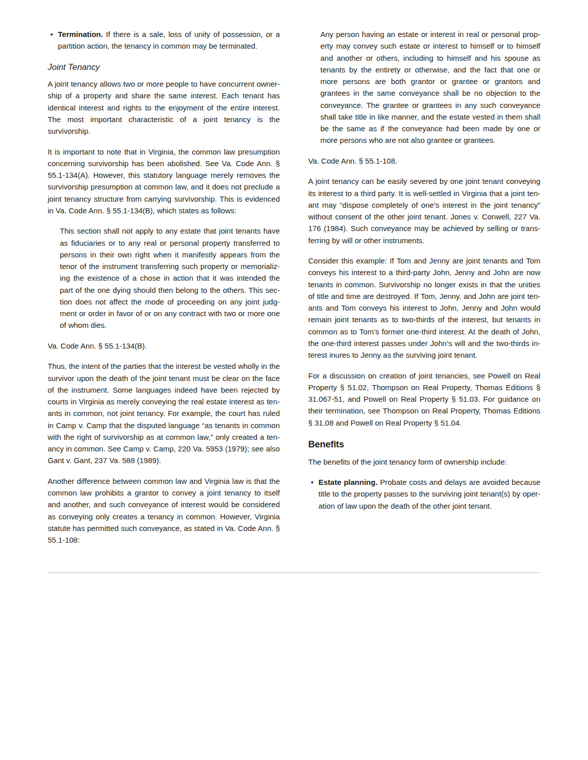Termination. If there is a sale, loss of unity of possession, or a partition action, the tenancy in common may be terminated.
Joint Tenancy
A joint tenancy allows two or more people to have concurrent ownership of a property and share the same interest. Each tenant has identical interest and rights to the enjoyment of the entire interest. The most important characteristic of a joint tenancy is the survivorship.
It is important to note that in Virginia, the common law presumption concerning survivorship has been abolished. See Va. Code Ann. § 55.1-134(A). However, this statutory language merely removes the survivorship presumption at common law, and it does not preclude a joint tenancy structure from carrying survivorship. This is evidenced in Va. Code Ann. § 55.1-134(B), which states as follows:
This section shall not apply to any estate that joint tenants have as fiduciaries or to any real or personal property transferred to persons in their own right when it manifestly appears from the tenor of the instrument transferring such property or memorializing the existence of a chose in action that it was intended the part of the one dying should then belong to the others. This section does not affect the mode of proceeding on any joint judgment or order in favor of or on any contract with two or more one of whom dies.
Va. Code Ann. § 55.1-134(B).
Thus, the intent of the parties that the interest be vested wholly in the survivor upon the death of the joint tenant must be clear on the face of the instrument. Some languages indeed have been rejected by courts in Virginia as merely conveying the real estate interest as tenants in common, not joint tenancy. For example, the court has ruled in Camp v. Camp that the disputed language “as tenants in common with the right of survivorship as at common law,” only created a tenancy in common. See Camp v. Camp, 220 Va. 5953 (1979); see also Gant v. Gant, 237 Va. 588 (1989).
Another difference between common law and Virginia law is that the common law prohibits a grantor to convey a joint tenancy to itself and another, and such conveyance of interest would be considered as conveying only creates a tenancy in common. However, Virginia statute has permitted such conveyance, as stated in Va. Code Ann. § 55.1-108:
Any person having an estate or interest in real or personal property may convey such estate or interest to himself or to himself and another or others, including to himself and his spouse as tenants by the entirety or otherwise, and the fact that one or more persons are both grantor or grantee or grantors and grantees in the same conveyance shall be no objection to the conveyance. The grantee or grantees in any such conveyance shall take title in like manner, and the estate vested in them shall be the same as if the conveyance had been made by one or more persons who are not also grantee or grantees.
Va. Code Ann. § 55.1-108.
A joint tenancy can be easily severed by one joint tenant conveying its interest to a third party. It is well-settled in Virginia that a joint tenant may “dispose completely of one’s interest in the joint tenancy” without consent of the other joint tenant. Jones v. Conwell, 227 Va. 176 (1984). Such conveyance may be achieved by selling or transferring by will or other instruments.
Consider this example: If Tom and Jenny are joint tenants and Tom conveys his interest to a third-party John, Jenny and John are now tenants in common. Survivorship no longer exists in that the unities of title and time are destroyed. If Tom, Jenny, and John are joint tenants and Tom conveys his interest to John, Jenny and John would remain joint tenants as to two-thirds of the interest, but tenants in common as to Tom’s former one-third interest. At the death of John, the one-third interest passes under John’s will and the two-thirds interest inures to Jenny as the surviving joint tenant.
For a discussion on creation of joint tenancies, see Powell on Real Property § 51.02, Thompson on Real Property, Thomas Editions § 31.067-51, and Powell on Real Property § 51.03. For guidance on their termination, see Thompson on Real Property, Thomas Editions § 31.08 and Powell on Real Property § 51.04.
Benefits
The benefits of the joint tenancy form of ownership include:
Estate planning. Probate costs and delays are avoided because title to the property passes to the surviving joint tenant(s) by operation of law upon the death of the other joint tenant.